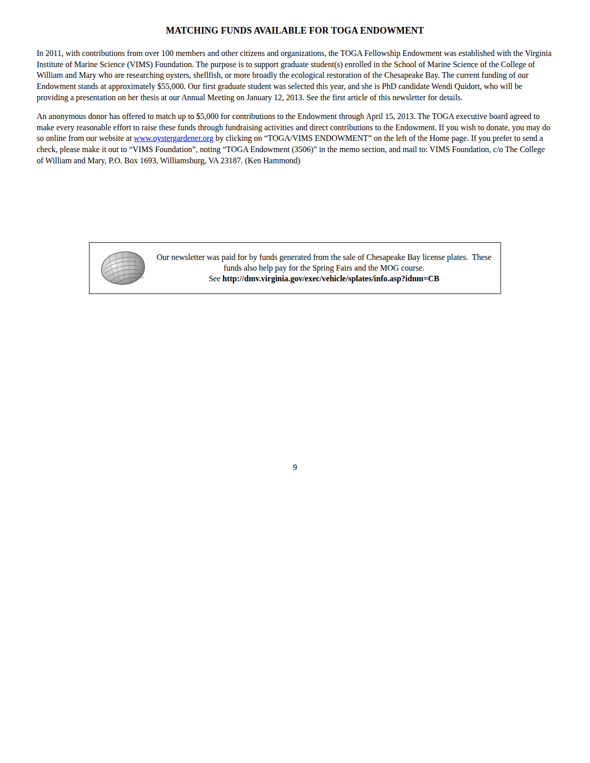MATCHING FUNDS AVAILABLE FOR TOGA ENDOWMENT
In 2011, with contributions from over 100 members and other citizens and organizations, the TOGA Fellowship Endowment was established with the Virginia Institute of Marine Science (VIMS) Foundation. The purpose is to support graduate student(s) enrolled in the School of Marine Science of the College of William and Mary who are researching oysters, shellfish, or more broadly the ecological restoration of the Chesapeake Bay. The current funding of our Endowment stands at approximately $55,000. Our first graduate student was selected this year, and she is PhD candidate Wendi Quidort, who will be providing a presentation on her thesis at our Annual Meeting on January 12, 2013. See the first article of this newsletter for details.
An anonymous donor has offered to match up to $5,000 for contributions to the Endowment through April 15, 2013. The TOGA executive board agreed to make every reasonable effort to raise these funds through fundraising activities and direct contributions to the Endowment. If you wish to donate, you may do so online from our website at www.oystergardener.org by clicking on “TOGA/VIMS ENDOWMENT” on the left of the Home page. If you prefer to send a check, please make it out to “VIMS Foundation”, noting “TOGA Endowment (3506)” in the memo section, and mail to: VIMS Foundation, c/o The College of William and Mary, P.O. Box 1693, Williamsburg, VA 23187. (Ken Hammond)
Our newsletter was paid for by funds generated from the sale of Chesapeake Bay license plates. These funds also help pay for the Spring Fairs and the MOG course.
See http://dmv.virginia.gov/exec/vehicle/splates/info.asp?idnm=CB
9